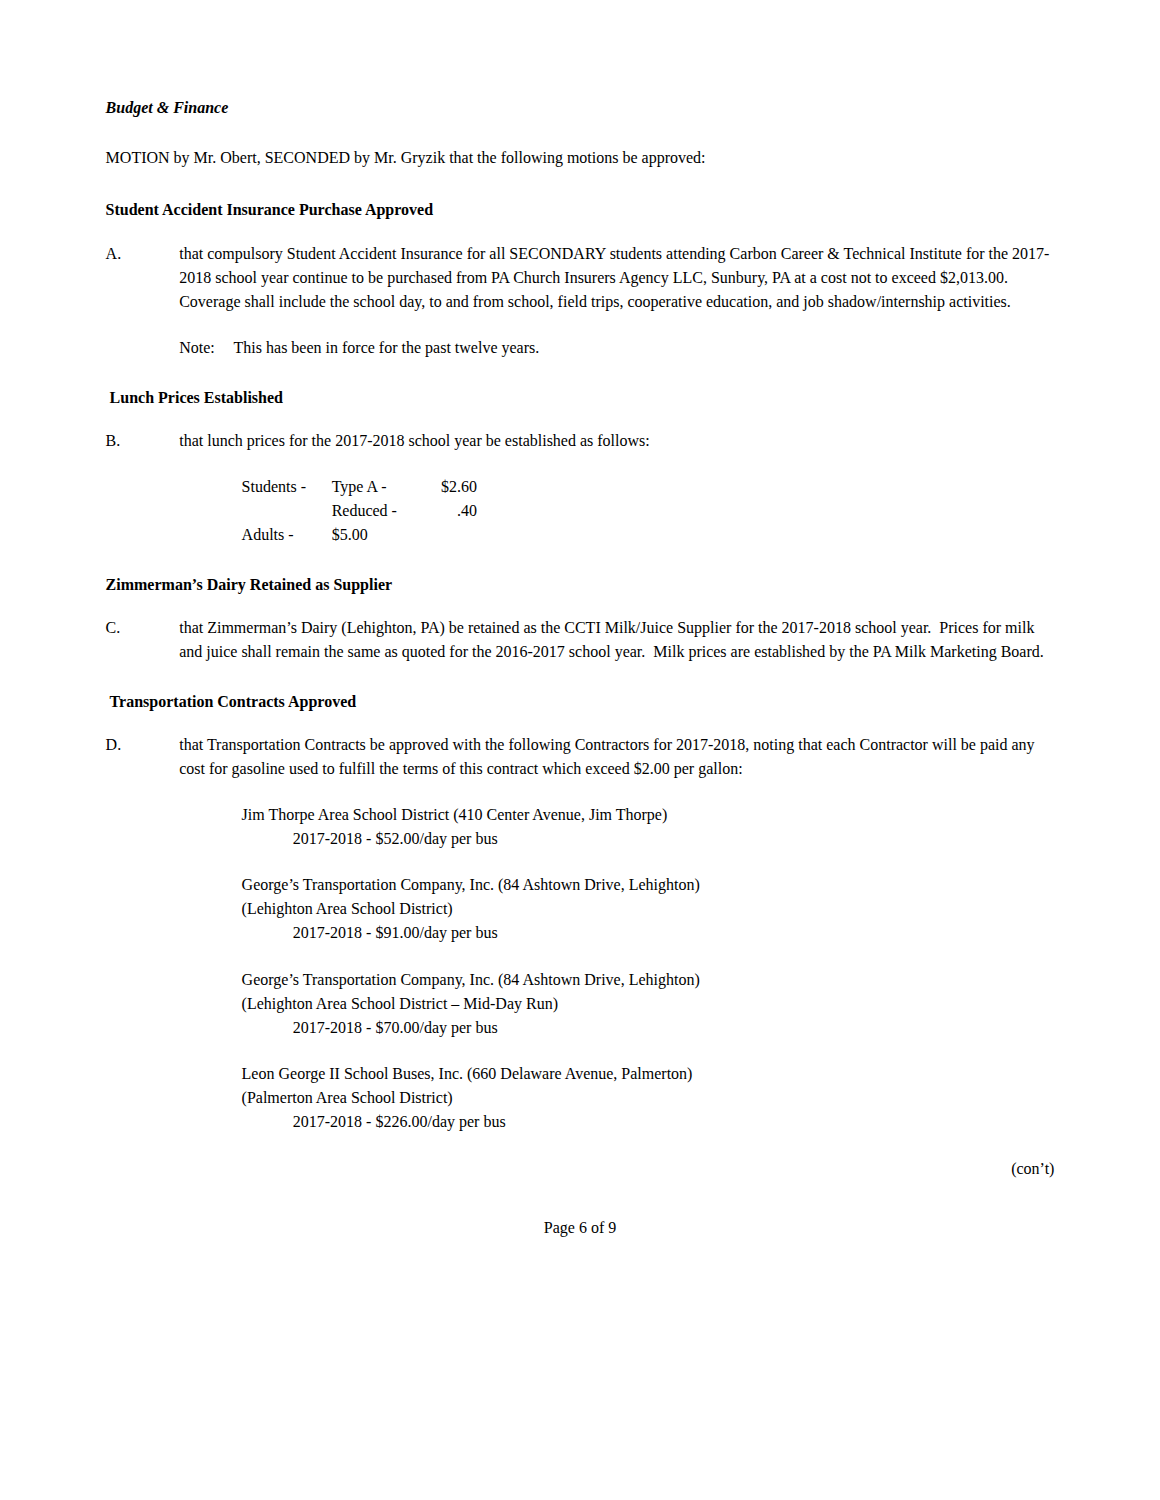Budget & Finance
MOTION by Mr. Obert, SECONDED by Mr. Gryzik that the following motions be approved:
Student Accident Insurance Purchase Approved
A.
that compulsory Student Accident Insurance for all SECONDARY students attending Carbon Career & Technical Institute for the 2017-2018 school year continue to be purchased from PA Church Insurers Agency LLC, Sunbury, PA at a cost not to exceed $2,013.00. Coverage shall include the school day, to and from school, field trips, cooperative education, and job shadow/internship activities.
Note:
This has been in force for the past twelve years.
Lunch Prices Established
B.
that lunch prices for the 2017-2018 school year be established as follows:
| Students - | Type A - | $2.60 |
| | Reduced - | .40 |
| Adults - | $5.00 | |
Zimmerman’s Dairy Retained as Supplier
C.
that Zimmerman’s Dairy (Lehighton, PA) be retained as the CCTI Milk/Juice Supplier for the 2017-2018 school year. Prices for milk and juice shall remain the same as quoted for the 2016-2017 school year. Milk prices are established by the PA Milk Marketing Board.
Transportation Contracts Approved
D.
that Transportation Contracts be approved with the following Contractors for 2017-2018, noting that each Contractor will be paid any cost for gasoline used to fulfill the terms of this contract which exceed $2.00 per gallon:
Jim Thorpe Area School District (410 Center Avenue, Jim Thorpe)
2017-2018 - $52.00/day per bus
George’s Transportation Company, Inc. (84 Ashtown Drive, Lehighton)
(Lehighton Area School District)
2017-2018 - $91.00/day per bus
George’s Transportation Company, Inc. (84 Ashtown Drive, Lehighton)
(Lehighton Area School District – Mid-Day Run)
2017-2018 - $70.00/day per bus
Leon George II School Buses, Inc. (660 Delaware Avenue, Palmerton)
(Palmerton Area School District)
2017-2018 - $226.00/day per bus
(con’t)
Page 6 of 9